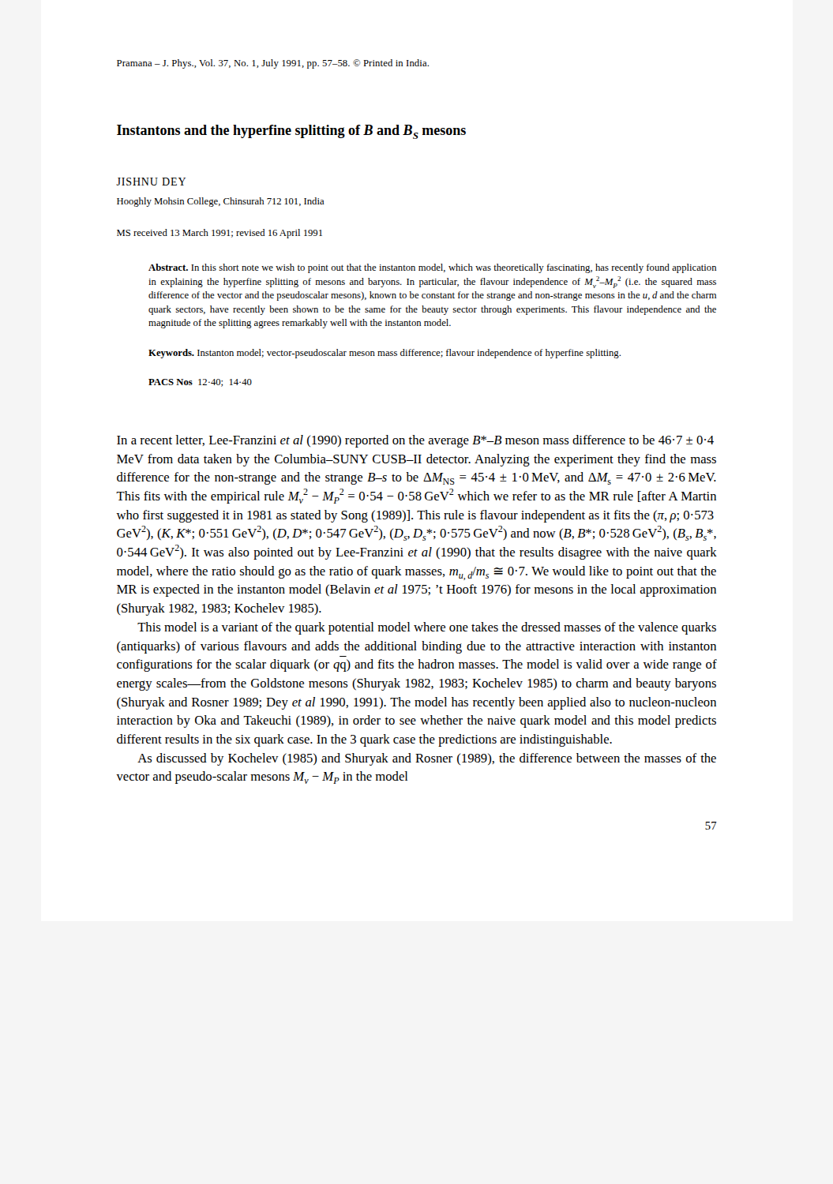Pramana – J. Phys., Vol. 37, No. 1, July 1991, pp. 57–58. © Printed in India.
Instantons and the hyperfine splitting of B and BS mesons
JISHNU DEY
Hooghly Mohsin College, Chinsurah 712 101, India
MS received 13 March 1991; revised 16 April 1991
Abstract. In this short note we wish to point out that the instanton model, which was theoretically fascinating, has recently found application in explaining the hyperfine splitting of mesons and baryons. In particular, the flavour independence of Mv2–MP2 (i.e. the squared mass difference of the vector and the pseudoscalar mesons), known to be constant for the strange and non-strange mesons in the u, d and the charm quark sectors, have recently been shown to be the same for the beauty sector through experiments. This flavour independence and the magnitude of the splitting agrees remarkably well with the instanton model.
Keywords. Instanton model; vector-pseudoscalar meson mass difference; flavour independence of hyperfine splitting.
PACS Nos 12·40; 14·40
In a recent letter, Lee-Franzini et al (1990) reported on the average B*–B meson mass difference to be 46·7 ± 0·4 MeV from data taken by the Columbia–SUNY CUSB–II detector. Analyzing the experiment they find the mass difference for the non-strange and the strange B–s to be ΔMNS = 45·4 ± 1·0 MeV, and ΔMs = 47·0 ± 2·6 MeV. This fits with the empirical rule Mv2 − MP2 = 0·54 − 0·58 GeV2 which we refer to as the MR rule [after A Martin who first suggested it in 1981 as stated by Song (1989)]. This rule is flavour independent as it fits the (π, ρ; 0·573 GeV2), (K, K*; 0·551 GeV2), (D, D*; 0·547 GeV2), (Ds, Ds*; 0·575 GeV2) and now (B, B*; 0·528 GeV2), (Bs, Bs*, 0·544 GeV2). It was also pointed out by Lee-Franzini et al (1990) that the results disagree with the naive quark model, where the ratio should go as the ratio of quark masses, mu, d/ms ≅ 0·7. We would like to point out that the MR is expected in the instanton model (Belavin et al 1975; ’t Hooft 1976) for mesons in the local approximation (Shuryak 1982, 1983; Kochelev 1985).
This model is a variant of the quark potential model where one takes the dressed masses of the valence quarks (antiquarks) of various flavours and adds the additional binding due to the attractive interaction with instanton configurations for the scalar diquark (or qq) and fits the hadron masses. The model is valid over a wide range of energy scales—from the Goldstone mesons (Shuryak 1982, 1983; Kochelev 1985) to charm and beauty baryons (Shuryak and Rosner 1989; Dey et al 1990, 1991). The model has recently been applied also to nucleon-nucleon interaction by Oka and Takeuchi (1989), in order to see whether the naive quark model and this model predicts different results in the six quark case. In the 3 quark case the predictions are indistinguishable.
As discussed by Kochelev (1985) and Shuryak and Rosner (1989), the difference between the masses of the vector and pseudo-scalar mesons Mv − MP in the model
57